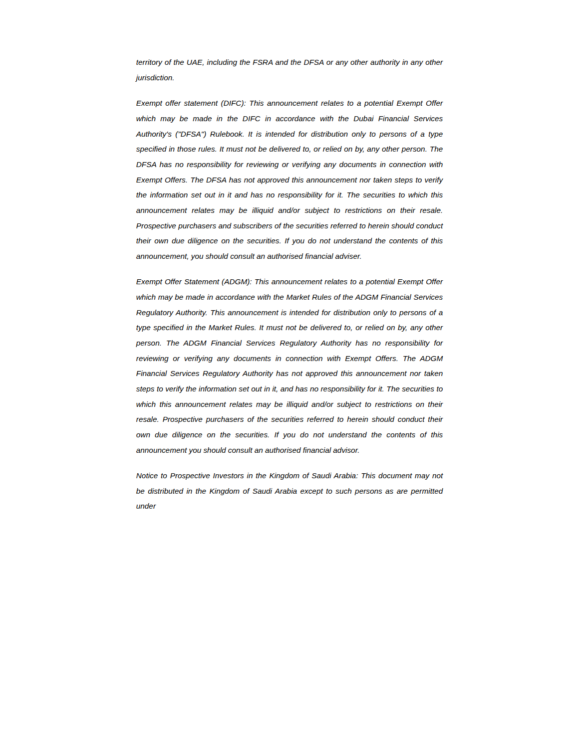territory of the UAE, including the FSRA and the DFSA or any other authority in any other jurisdiction.
Exempt offer statement (DIFC): This announcement relates to a potential Exempt Offer which may be made in the DIFC in accordance with the Dubai Financial Services Authority's ("DFSA") Rulebook. It is intended for distribution only to persons of a type specified in those rules. It must not be delivered to, or relied on by, any other person. The DFSA has no responsibility for reviewing or verifying any documents in connection with Exempt Offers. The DFSA has not approved this announcement nor taken steps to verify the information set out in it and has no responsibility for it. The securities to which this announcement relates may be illiquid and/or subject to restrictions on their resale. Prospective purchasers and subscribers of the securities referred to herein should conduct their own due diligence on the securities. If you do not understand the contents of this announcement, you should consult an authorised financial adviser.
Exempt Offer Statement (ADGM): This announcement relates to a potential Exempt Offer which may be made in accordance with the Market Rules of the ADGM Financial Services Regulatory Authority. This announcement is intended for distribution only to persons of a type specified in the Market Rules. It must not be delivered to, or relied on by, any other person. The ADGM Financial Services Regulatory Authority has no responsibility for reviewing or verifying any documents in connection with Exempt Offers. The ADGM Financial Services Regulatory Authority has not approved this announcement nor taken steps to verify the information set out in it, and has no responsibility for it. The securities to which this announcement relates may be illiquid and/or subject to restrictions on their resale. Prospective purchasers of the securities referred to herein should conduct their own due diligence on the securities. If you do not understand the contents of this announcement you should consult an authorised financial advisor.
Notice to Prospective Investors in the Kingdom of Saudi Arabia: This document may not be distributed in the Kingdom of Saudi Arabia except to such persons as are permitted under